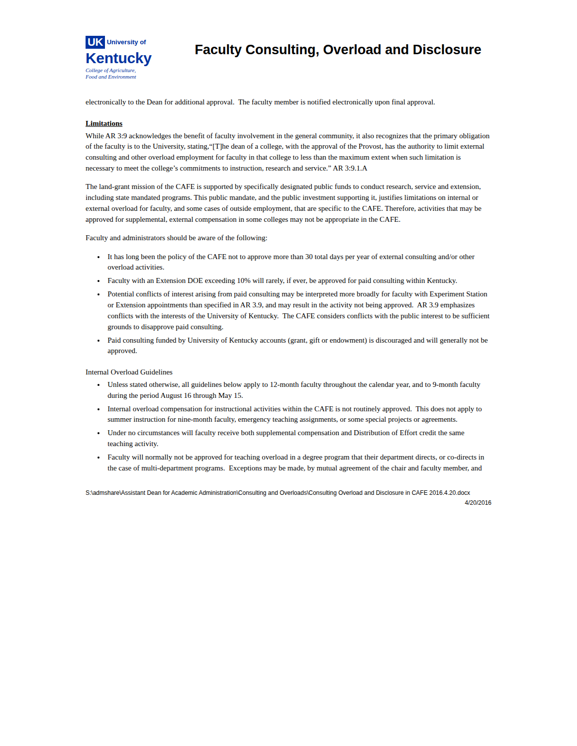UK University of
Kentucky
College of Agriculture,
Food and Environment
Faculty Consulting, Overload and Disclosure
electronically to the Dean for additional approval. The faculty member is notified electronically upon final approval.
Limitations
While AR 3:9 acknowledges the benefit of faculty involvement in the general community, it also recognizes that the primary obligation of the faculty is to the University, stating,“[T]he dean of a college, with the approval of the Provost, has the authority to limit external consulting and other overload employment for faculty in that college to less than the maximum extent when such limitation is necessary to meet the college’s commitments to instruction, research and service.” AR 3:9.1.A
The land-grant mission of the CAFE is supported by specifically designated public funds to conduct research, service and extension, including state mandated programs. This public mandate, and the public investment supporting it, justifies limitations on internal or external overload for faculty, and some cases of outside employment, that are specific to the CAFE. Therefore, activities that may be approved for supplemental, external compensation in some colleges may not be appropriate in the CAFE.
Faculty and administrators should be aware of the following:
It has long been the policy of the CAFE not to approve more than 30 total days per year of external consulting and/or other overload activities.
Faculty with an Extension DOE exceeding 10% will rarely, if ever, be approved for paid consulting within Kentucky.
Potential conflicts of interest arising from paid consulting may be interpreted more broadly for faculty with Experiment Station or Extension appointments than specified in AR 3.9, and may result in the activity not being approved. AR 3.9 emphasizes conflicts with the interests of the University of Kentucky. The CAFE considers conflicts with the public interest to be sufficient grounds to disapprove paid consulting.
Paid consulting funded by University of Kentucky accounts (grant, gift or endowment) is discouraged and will generally not be approved.
Internal Overload Guidelines
Unless stated otherwise, all guidelines below apply to 12-month faculty throughout the calendar year, and to 9-month faculty during the period August 16 through May 15.
Internal overload compensation for instructional activities within the CAFE is not routinely approved. This does not apply to summer instruction for nine-month faculty, emergency teaching assignments, or some special projects or agreements.
Under no circumstances will faculty receive both supplemental compensation and Distribution of Effort credit the same teaching activity.
Faculty will normally not be approved for teaching overload in a degree program that their department directs, or co-directs in the case of multi-department programs. Exceptions may be made, by mutual agreement of the chair and faculty member, and
S:\admshare\Assistant Dean for Academic Administration\Consulting and Overloads\Consulting Overload and Disclosure in CAFE 2016.4.20.docx
4/20/2016